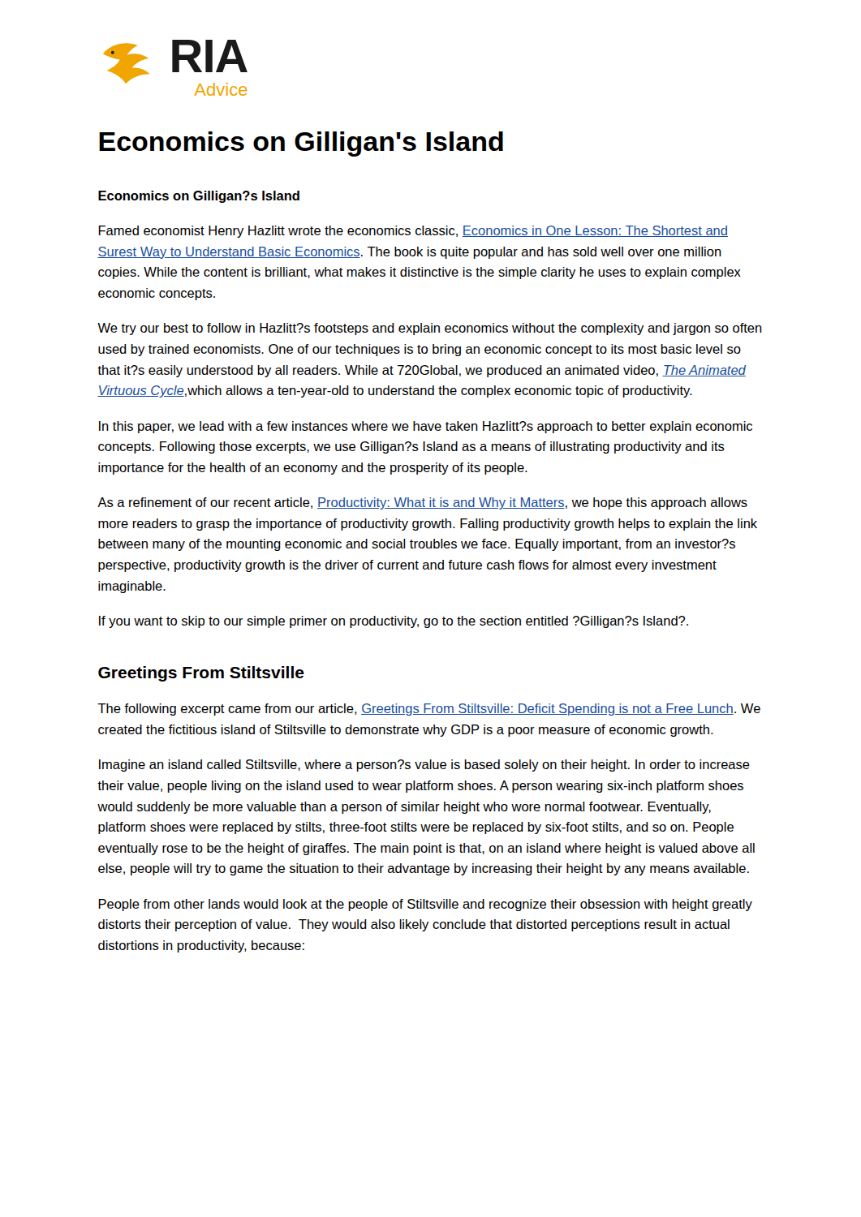RIA Advice
Economics on Gilligan's Island
Economics on Gilligan?s Island
Famed economist Henry Hazlitt wrote the economics classic, Economics in One Lesson: The Shortest and Surest Way to Understand Basic Economics. The book is quite popular and has sold well over one million copies. While the content is brilliant, what makes it distinctive is the simple clarity he uses to explain complex economic concepts.
We try our best to follow in Hazlitt?s footsteps and explain economics without the complexity and jargon so often used by trained economists. One of our techniques is to bring an economic concept to its most basic level so that it?s easily understood by all readers. While at 720Global, we produced an animated video, The Animated Virtuous Cycle,which allows a ten-year-old to understand the complex economic topic of productivity.
In this paper, we lead with a few instances where we have taken Hazlitt?s approach to better explain economic concepts. Following those excerpts, we use Gilligan?s Island as a means of illustrating productivity and its importance for the health of an economy and the prosperity of its people.
As a refinement of our recent article, Productivity: What it is and Why it Matters, we hope this approach allows more readers to grasp the importance of productivity growth. Falling productivity growth helps to explain the link between many of the mounting economic and social troubles we face. Equally important, from an investor?s perspective, productivity growth is the driver of current and future cash flows for almost every investment imaginable.
If you want to skip to our simple primer on productivity, go to the section entitled ?Gilligan?s Island?.
Greetings From Stiltsville
The following excerpt came from our article, Greetings From Stiltsville: Deficit Spending is not a Free Lunch. We created the fictitious island of Stiltsville to demonstrate why GDP is a poor measure of economic growth.
Imagine an island called Stiltsville, where a person?s value is based solely on their height. In order to increase their value, people living on the island used to wear platform shoes. A person wearing six-inch platform shoes would suddenly be more valuable than a person of similar height who wore normal footwear. Eventually, platform shoes were replaced by stilts, three-foot stilts were be replaced by six-foot stilts, and so on. People eventually rose to be the height of giraffes. The main point is that, on an island where height is valued above all else, people will try to game the situation to their advantage by increasing their height by any means available.
People from other lands would look at the people of Stiltsville and recognize their obsession with height greatly distorts their perception of value. They would also likely conclude that distorted perceptions result in actual distortions in productivity, because: